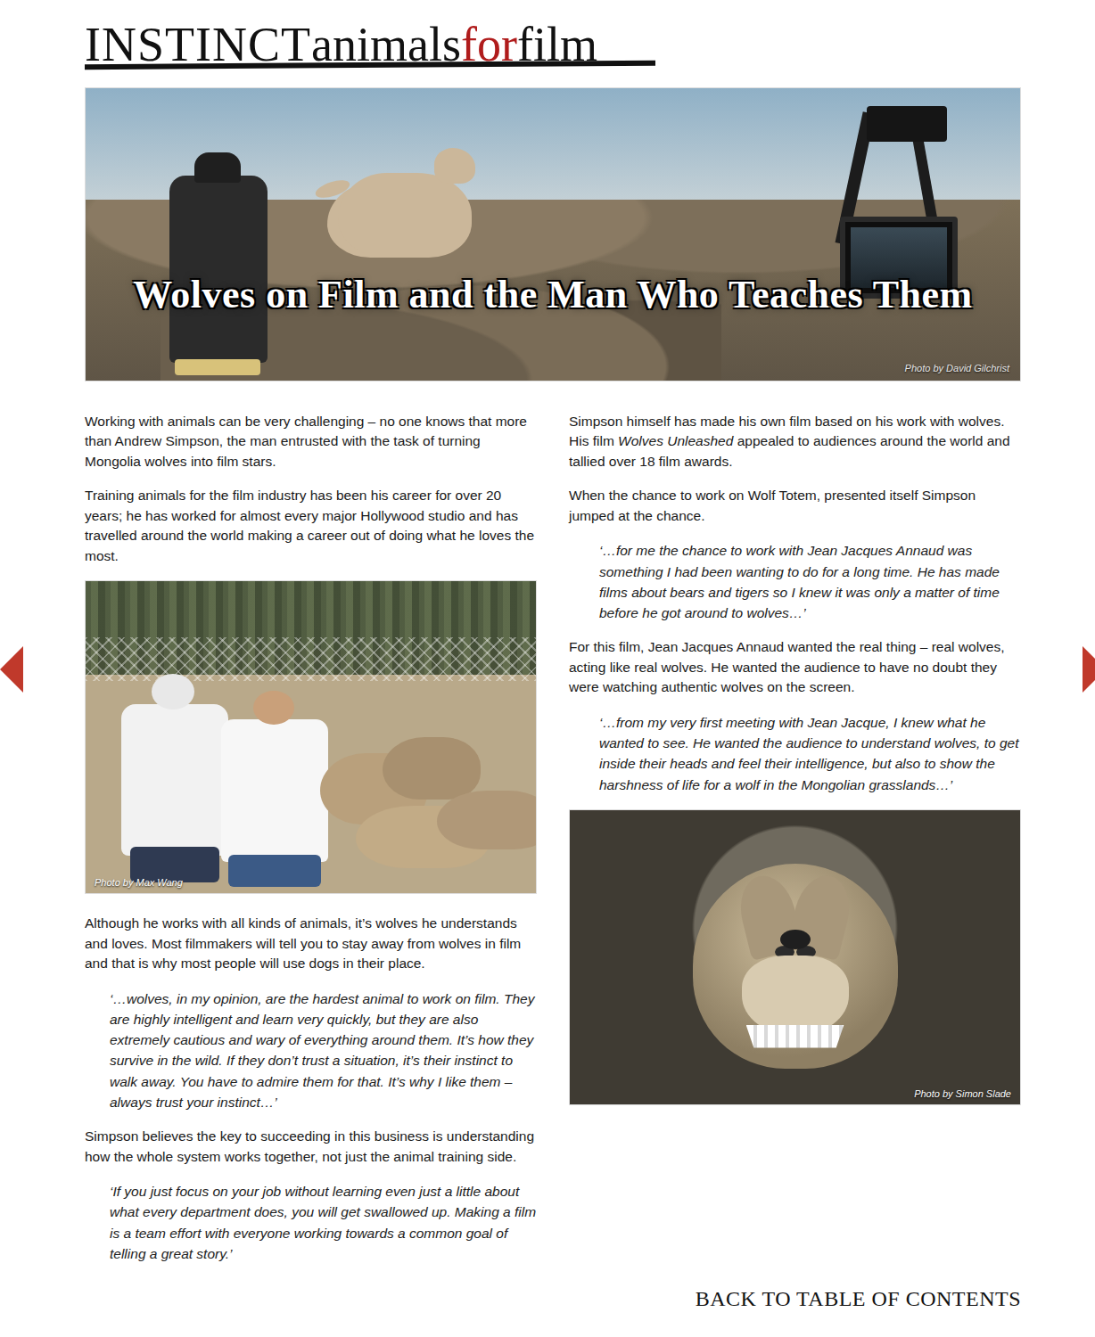INSTINCT animals for film
Wolves on Film and the Man Who Teaches Them
Photo by David Gilchrist
Working with animals can be very challenging – no one knows that more than Andrew Simpson, the man entrusted with the task of turning Mongolia wolves into film stars.
Training animals for the film industry has been his career for over 20 years; he has worked for almost every major Hollywood studio and has travelled around the world making a career out of doing what he loves the most.
Photo by Max Wang
Although he works with all kinds of animals, it’s wolves he understands and loves. Most filmmakers will tell you to stay away from wolves in film and that is why most people will use dogs in their place.
‘…wolves, in my opinion, are the hardest animal to work on film. They are highly intelligent and learn very quickly, but they are also extremely cautious and wary of everything around them. It’s how they survive in the wild. If they don’t trust a situation, it’s their instinct to walk away. You have to admire them for that. It’s why I like them – always trust your instinct…’
Simpson believes the key to succeeding in this business is understanding how the whole system works together, not just the animal training side.
‘If you just focus on your job without learning even just a little about what every department does, you will get swallowed up. Making a film is a team effort with everyone working towards a common goal of telling a great story.’
Simpson himself has made his own film based on his work with wolves. His film Wolves Unleashed appealed to audiences around the world and tallied over 18 film awards.
When the chance to work on Wolf Totem, presented itself Simpson jumped at the chance.
‘…for me the chance to work with Jean Jacques Annaud was something I had been wanting to do for a long time. He has made films about bears and tigers so I knew it was only a matter of time before he got around to wolves…’
For this film, Jean Jacques Annaud wanted the real thing – real wolves, acting like real wolves. He wanted the audience to have no doubt they were watching authentic wolves on the screen.
‘…from my very first meeting with Jean Jacque, I knew what he wanted to see. He wanted the audience to understand wolves, to get inside their heads and feel their intelligence, but also to show the harshness of life for a wolf in the Mongolian grasslands…’
Photo by Simon Slade
BACK TO TABLE OF CONTENTS